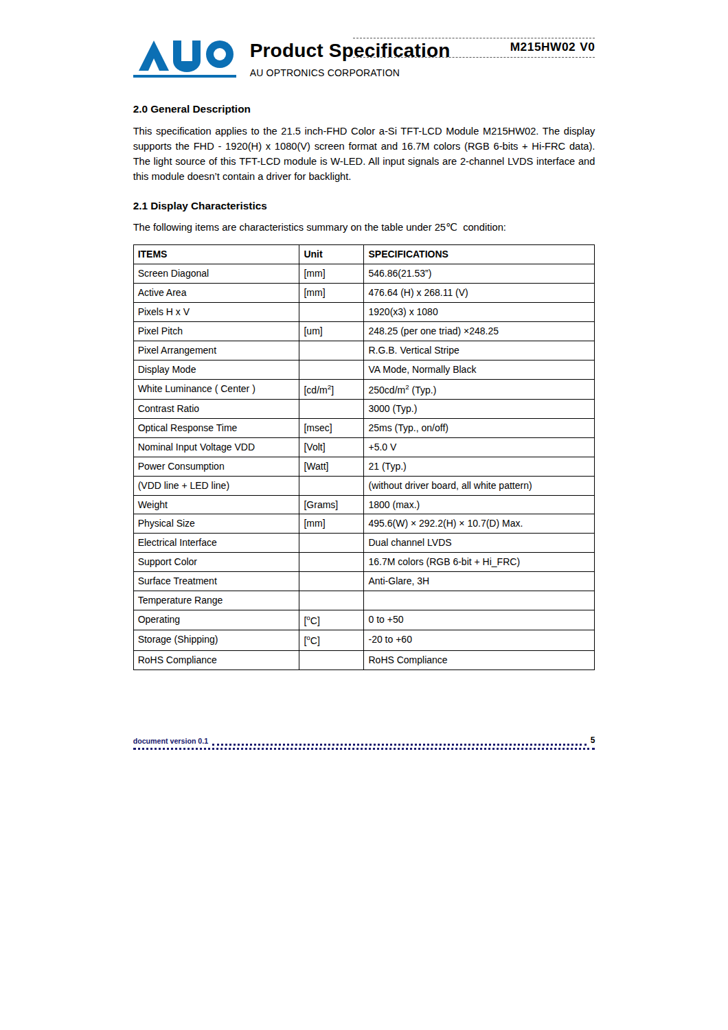Product Specification
AU OPTRONICS CORPORATION
M215HW02V0
2.0 General Description
This specification applies to the 21.5 inch-FHD Color a-Si TFT-LCD Module M215HW02. The display supports the FHD - 1920(H) x 1080(V) screen format and 16.7M colors (RGB 6-bits + Hi-FRC data). The light source of this TFT-LCD module is W-LED. All input signals are 2-channel LVDS interface and this module doesn’t contain a driver for backlight.
2.1 Display Characteristics
The following items are characteristics summary on the table under 25℃ condition:
| ITEMS | Unit | SPECIFICATIONS |
| --- | --- | --- |
| Screen Diagonal | [mm] | 546.86(21.53”) |
| Active Area | [mm] | 476.64 (H) x 268.11 (V) |
| Pixels H x V | | 1920(x3) x 1080 |
| Pixel Pitch | [um] | 248.25 (per one triad) ×248.25 |
| Pixel Arrangement | | R.G.B. Vertical Stripe |
| Display Mode | | VA Mode, Normally Black |
| White Luminance ( Center ) | [cd/m 2 ] | 250cd/m 2 (Typ.) |
| Contrast Ratio | | 3000 (Typ.) |
| Optical Response Time | [msec] | 25ms (Typ., on/off) |
| Nominal Input Voltage VDD | [Volt] | +5.0 V |
| Power Consumption | [Watt] | 21 (Typ.) |
| (VDD line + LED line) | | (without driver board, all white pattern) |
| Weight | [Grams] | 1800 (max.) |
| Physical Size | [mm] | 495.6(W) × 292.2(H) × 10.7(D) Max. |
| Electrical Interface | | Dual channel LVDS |
| Support Color | | 16.7M colors (RGB 6-bit + Hi_FRC) |
| Surface Treatment | | Anti-Glare, 3H |
| Temperature Range | | |
| Operating | [ o C] | 0 to +50 |
| Storage (Shipping) | [ o C] | -20 to +60 |
| RoHS Compliance | | RoHS Compliance |
document version 0.1 5